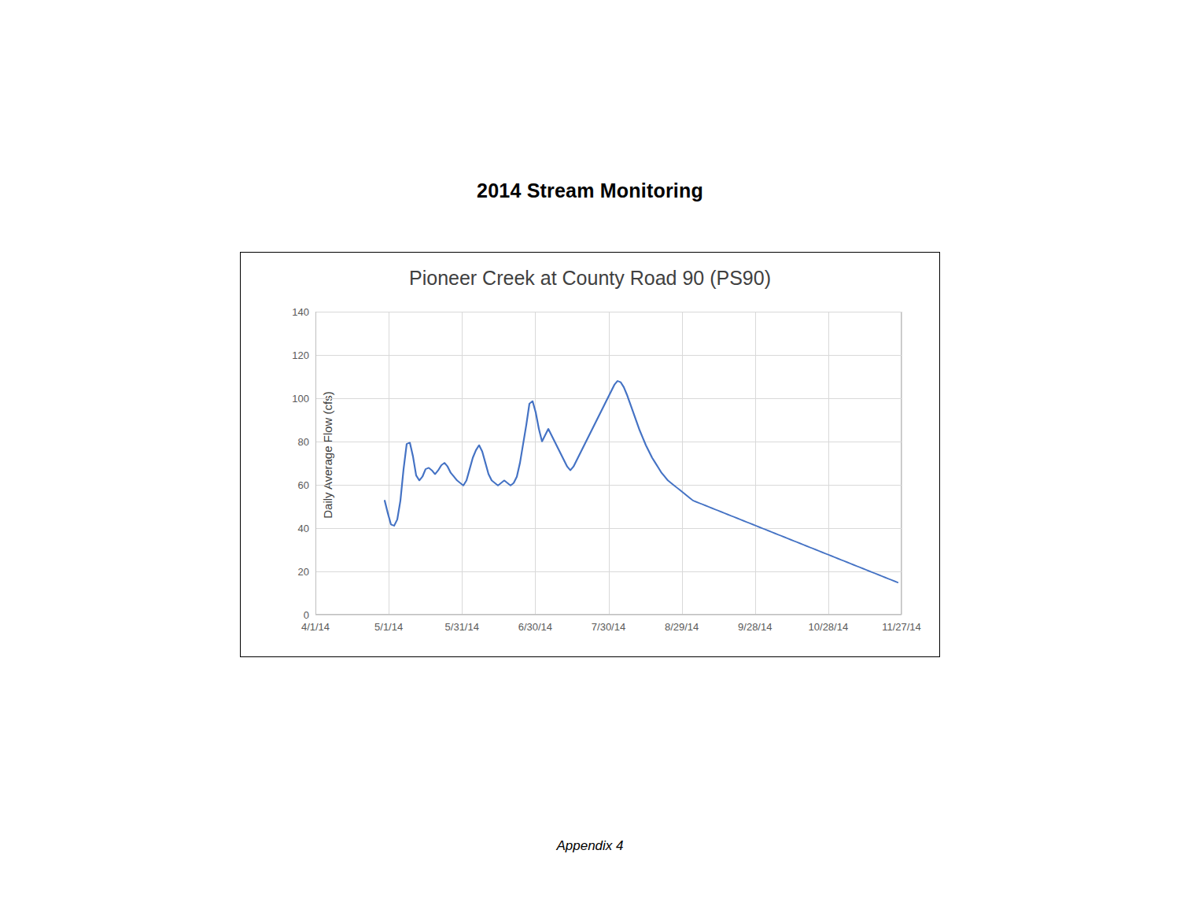2014 Stream Monitoring
Pioneer Creek at County Road 90 (PS90)
Daily Average Flow (cfs)
0 20 40 60 80 100 120 140 4/1/14 5/1/14 5/31/14 6/30/14 7/30/14 8/29/14 9/28/14 10/28/14 11/27/14
Appendix 4